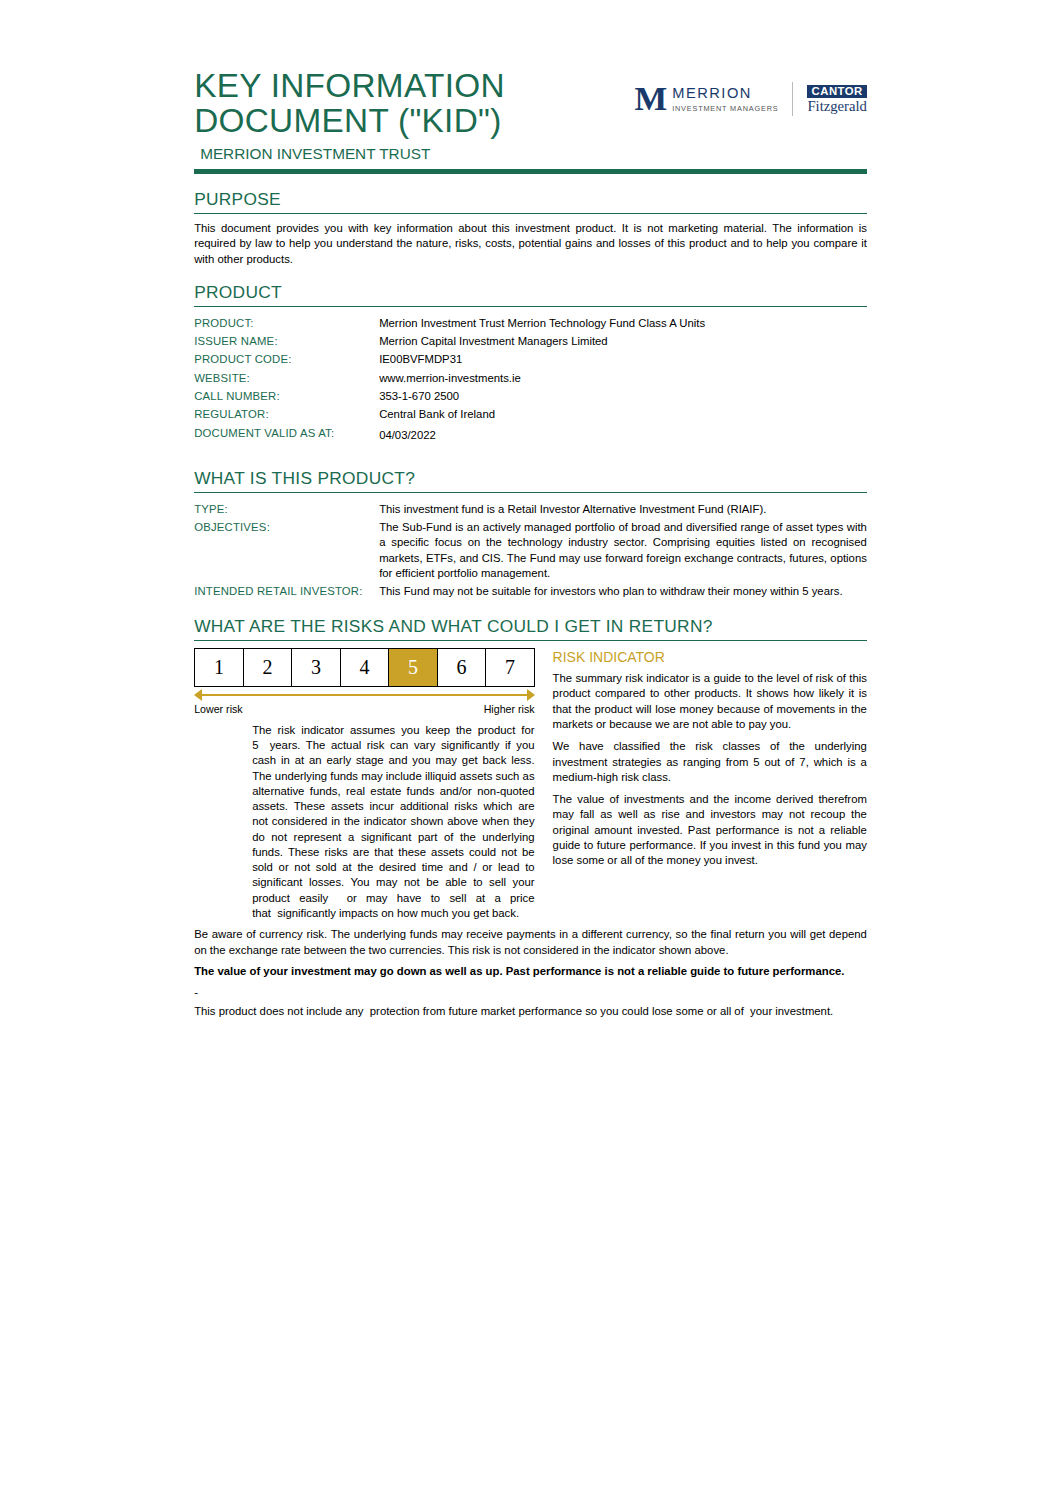KEY INFORMATION
DOCUMENT ("KID")
MERRION INVESTMENT TRUST
M MERRION
INVESTMENT MANAGERS
CANTOR Fitzgerald
PURPOSE
This document provides you with key information about this investment product. It is not marketing material. The information is required by law to help you understand the nature, risks, costs, potential gains and losses of this product and to help you compare it with other products.
PRODUCT
| PRODUCT: | Merrion Investment Trust Merrion Technology Fund Class A Units |
| ISSUER NAME: | Merrion Capital Investment Managers Limited |
| PRODUCT CODE: | IE00BVFMDP31 |
| WEBSITE: | www.merrion-investments.ie |
| CALL NUMBER: | 353-1-670 2500 |
| REGULATOR: | Central Bank of Ireland |
| DOCUMENT VALID AS AT: | 04/03/2022 |
WHAT IS THIS PRODUCT?
| TYPE: | This investment fund is a Retail Investor Alternative Investment Fund (RIAIF). |
| OBJECTIVES: | The Sub-Fund is an actively managed portfolio of broad and diversified range of asset types with a specific focus on the technology industry sector. Comprising equities listed on recognised markets, ETFs, and CIS. The Fund may use forward foreign exchange contracts, futures, options for efficient portfolio management. |
| INTENDED RETAIL INVESTOR: | This Fund may not be suitable for investors who plan to withdraw their money within 5 years. |
WHAT ARE THE RISKS AND WHAT COULD I GET IN RETURN?
1
2
3
4
5
6
7
Lower risk Higher risk
The risk indicator assumes you keep the product for 5 years. The actual risk can vary significantly if you cash in at an early stage and you may get back less. The underlying funds may include illiquid assets such as alternative funds, real estate funds and/or non-quoted assets. These assets incur additional risks which are not considered in the indicator shown above when they do not represent a significant part of the underlying funds. These risks are that these assets could not be sold or not sold at the desired time and / or lead to significant losses. You may not be able to sell your product easily or may have to sell at a price that significantly impacts on how much you get back.
RISK INDICATOR
The summary risk indicator is a guide to the level of risk of this product compared to other products. It shows how likely it is that the product will lose money because of movements in the markets or because we are not able to pay you.
We have classified the risk classes of the underlying investment strategies as ranging from 5 out of 7, which is a medium-high risk class.
The value of investments and the income derived therefrom may fall as well as rise and investors may not recoup the original amount invested. Past performance is not a reliable guide to future performance. If you invest in this fund you may lose some or all of the money you invest.
Be aware of currency risk. The underlying funds may receive payments in a different currency, so the final return you will get depend on the exchange rate between the two currencies. This risk is not considered in the indicator shown above.
The value of your investment may go down as well as up. Past performance is not a reliable guide to future performance.
-
This product does not include any protection from future market performance so you could lose some or all of your investment.